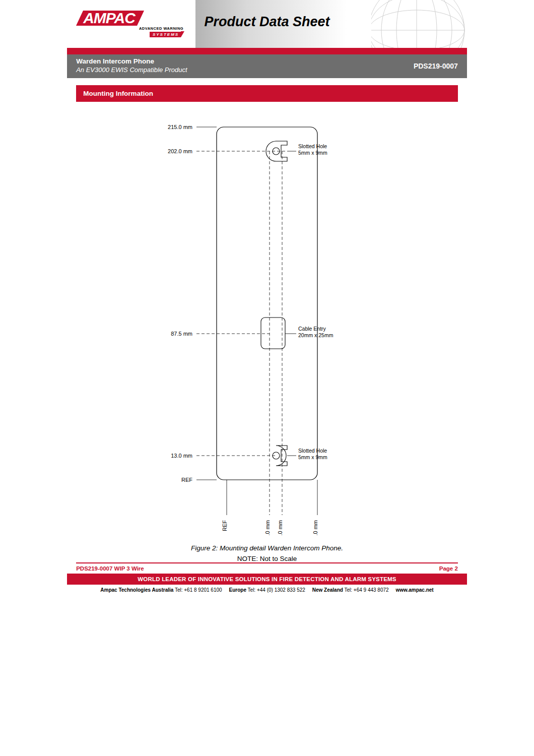AMPAC
ADVANCED WARNING
SYSTEMS
Product Data Sheet
Warden Intercom Phone
An EV3000 EWIS Compatible Product
PDS219-0007
Mounting Information
215.0 mm 202.0 mm 87.5 mm 13.0 mm REF REF 40.0 mm 50.0 mm 85.0 mm Slotted Hole 5mm x 9mm Cable Entry 20mm x 25mm Slotted Hole 5mm x 9mm
Figure 2: Mounting detail Warden Intercom Phone.
NOTE: Not to Scale
PDS219-0007 WIP 3 Wire
Page 2
WORLD LEADER OF INNOVATIVE SOLUTIONS IN FIRE DETECTION AND ALARM SYSTEMS
Ampac Technologies Australia Tel: +61 8 9201 6100 Europe Tel: +44 (0) 1302 833 522 New Zealand Tel: +64 9 443 8072 www.ampac.net